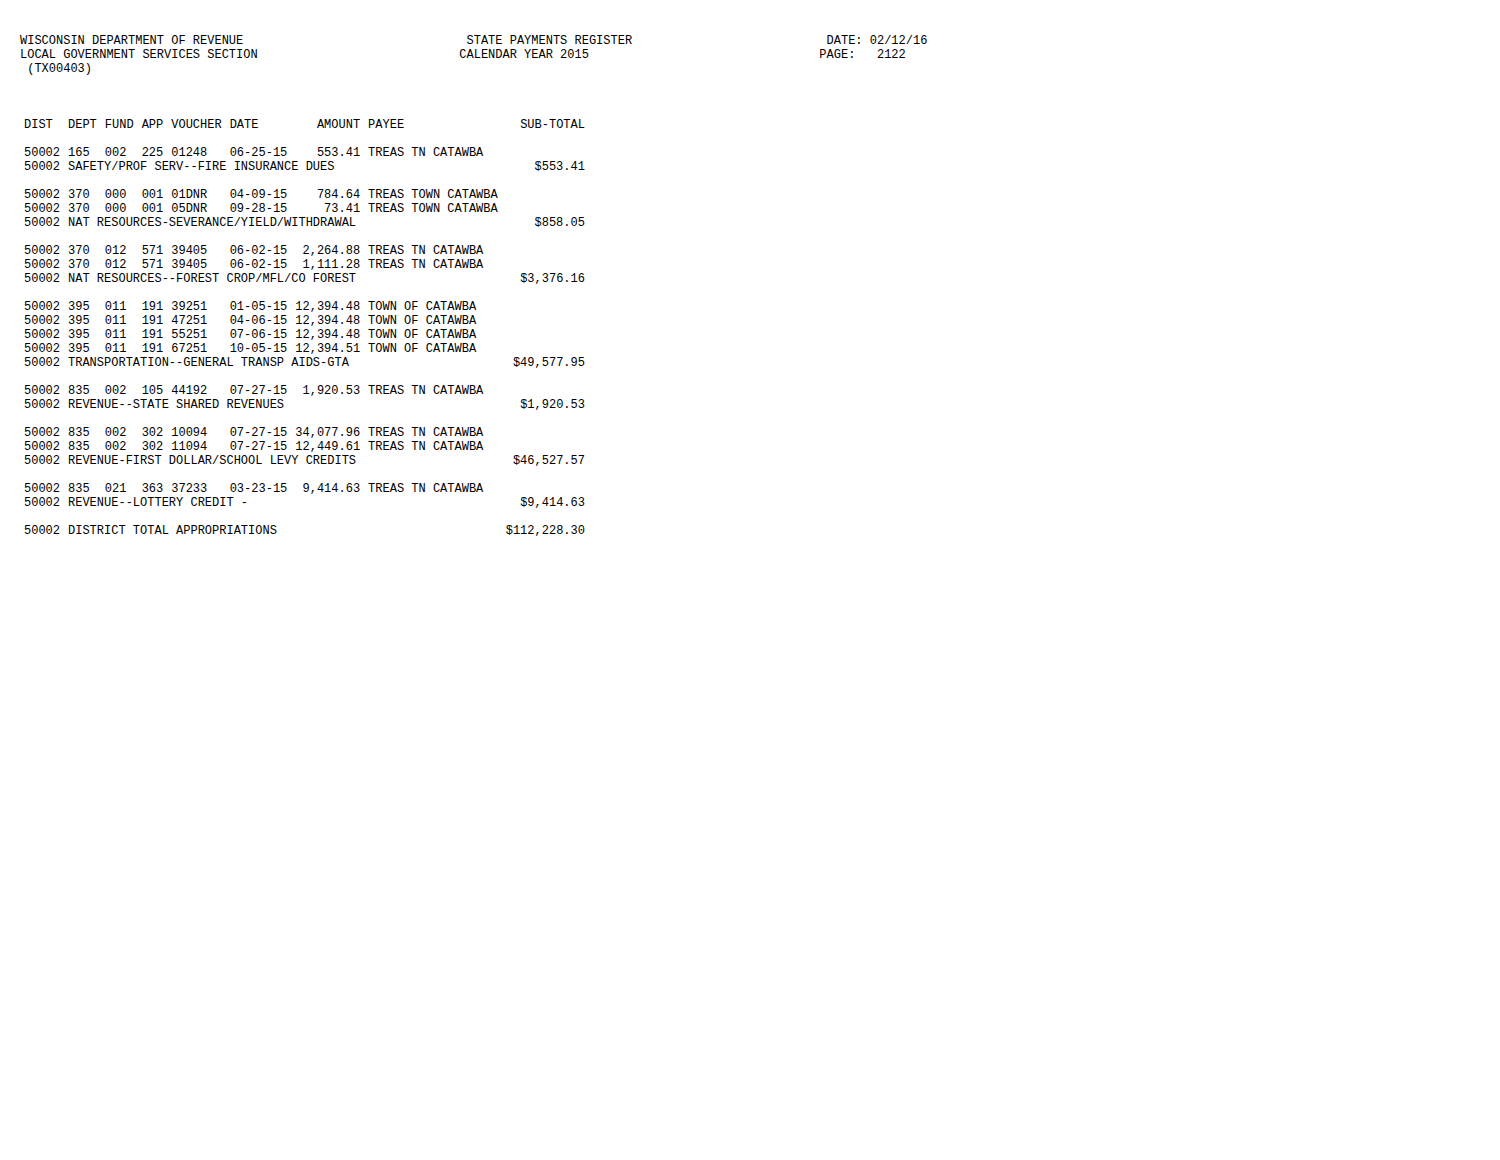WISCONSIN DEPARTMENT OF REVENUE STATE PAYMENTS REGISTER DATE: 02/12/16 LOCAL GOVERNMENT SERVICES SECTION CALENDAR YEAR 2015 PAGE: 2122 (TX00403)
| DIST | DEPT | FUND | APP | VOUCHER | DATE | AMOUNT | PAYEE | SUB-TOTAL |
| --- | --- | --- | --- | --- | --- | --- | --- | --- |
| 50002 | 165 | 002 | 225 | 01248 | 06-25-15 | 553.41 | TREAS TN CATAWBA | |
| 50002 | SAFETY/PROF SERV--FIRE INSURANCE DUES | | $553.41 |
| 50002 | 370 | 000 | 001 | 01DNR | 04-09-15 | 784.64 | TREAS TOWN CATAWBA | |
| 50002 | 370 | 000 | 001 | 05DNR | 09-28-15 | 73.41 | TREAS TOWN CATAWBA | |
| 50002 | NAT RESOURCES-SEVERANCE/YIELD/WITHDRAWAL | | $858.05 |
| 50002 | 370 | 012 | 571 | 39405 | 06-02-15 | 2,264.88 | TREAS TN CATAWBA | |
| 50002 | 370 | 012 | 571 | 39405 | 06-02-15 | 1,111.28 | TREAS TN CATAWBA | |
| 50002 | NAT RESOURCES--FOREST CROP/MFL/CO FOREST | | $3,376.16 |
| 50002 | 395 | 011 | 191 | 39251 | 01-05-15 | 12,394.48 | TOWN OF CATAWBA | |
| 50002 | 395 | 011 | 191 | 47251 | 04-06-15 | 12,394.48 | TOWN OF CATAWBA | |
| 50002 | 395 | 011 | 191 | 55251 | 07-06-15 | 12,394.48 | TOWN OF CATAWBA | |
| 50002 | 395 | 011 | 191 | 67251 | 10-05-15 | 12,394.51 | TOWN OF CATAWBA | |
| 50002 | TRANSPORTATION--GENERAL TRANSP AIDS-GTA | | $49,577.95 |
| 50002 | 835 | 002 | 105 | 44192 | 07-27-15 | 1,920.53 | TREAS TN CATAWBA | |
| 50002 | REVENUE--STATE SHARED REVENUES | | $1,920.53 |
| 50002 | 835 | 002 | 302 | 10094 | 07-27-15 | 34,077.96 | TREAS TN CATAWBA | |
| 50002 | 835 | 002 | 302 | 11094 | 07-27-15 | 12,449.61 | TREAS TN CATAWBA | |
| 50002 | REVENUE-FIRST DOLLAR/SCHOOL LEVY CREDITS | | $46,527.57 |
| 50002 | 835 | 021 | 363 | 37233 | 03-23-15 | 9,414.63 | TREAS TN CATAWBA | |
| 50002 | REVENUE--LOTTERY CREDIT - | | $9,414.63 |
| 50002 | DISTRICT TOTAL APPROPRIATIONS | | $112,228.30 |